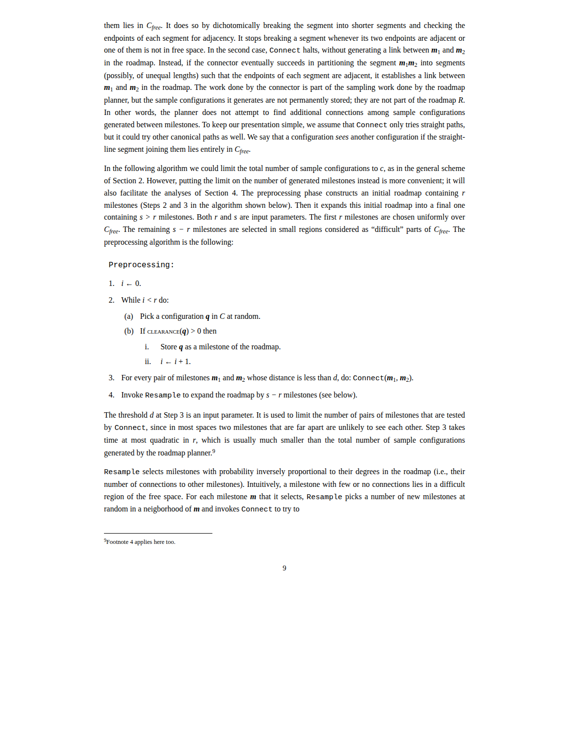them lies in Cfree. It does so by dichotomically breaking the segment into shorter segments and checking the endpoints of each segment for adjacency. It stops breaking a segment whenever its two endpoints are adjacent or one of them is not in free space. In the second case, Connect halts, without generating a link between m1 and m2 in the roadmap. Instead, if the connector eventually succeeds in partitioning the segment m1m2 into segments (possibly, of unequal lengths) such that the endpoints of each segment are adjacent, it establishes a link between m1 and m2 in the roadmap. The work done by the connector is part of the sampling work done by the roadmap planner, but the sample configurations it generates are not permanently stored; they are not part of the roadmap R. In other words, the planner does not attempt to find additional connections among sample configurations generated between milestones. To keep our presentation simple, we assume that Connect only tries straight paths, but it could try other canonical paths as well. We say that a configuration sees another configuration if the straight-line segment joining them lies entirely in Cfree.
In the following algorithm we could limit the total number of sample configurations to c, as in the general scheme of Section 2. However, putting the limit on the number of generated milestones instead is more convenient; it will also facilitate the analyses of Section 4. The preprocessing phase constructs an initial roadmap containing r milestones (Steps 2 and 3 in the algorithm shown below). Then it expands this initial roadmap into a final one containing s > r milestones. Both r and s are input parameters. The first r milestones are chosen uniformly over Cfree. The remaining s − r milestones are selected in small regions considered as “difficult” parts of Cfree. The preprocessing algorithm is the following:
Preprocessing:
i ← 0.
While i < r do:
Pick a configuration q in C at random.
If clearance(q) > 0 then
Store q as a milestone of the roadmap.
i ← i + 1.
For every pair of milestones m1 and m2 whose distance is less than d, do: Connect(m1, m2).
Invoke Resample to expand the roadmap by s − r milestones (see below).
The threshold d at Step 3 is an input parameter. It is used to limit the number of pairs of milestones that are tested by Connect, since in most spaces two milestones that are far apart are unlikely to see each other. Step 3 takes time at most quadratic in r, which is usually much smaller than the total number of sample configurations generated by the roadmap planner.9
Resample selects milestones with probability inversely proportional to their degrees in the roadmap (i.e., their number of connections to other milestones). Intuitively, a milestone with few or no connections lies in a difficult region of the free space. For each milestone m that it selects, Resample picks a number of new milestones at random in a neigborhood of m and invokes Connect to try to
9Footnote 4 applies here too.
9